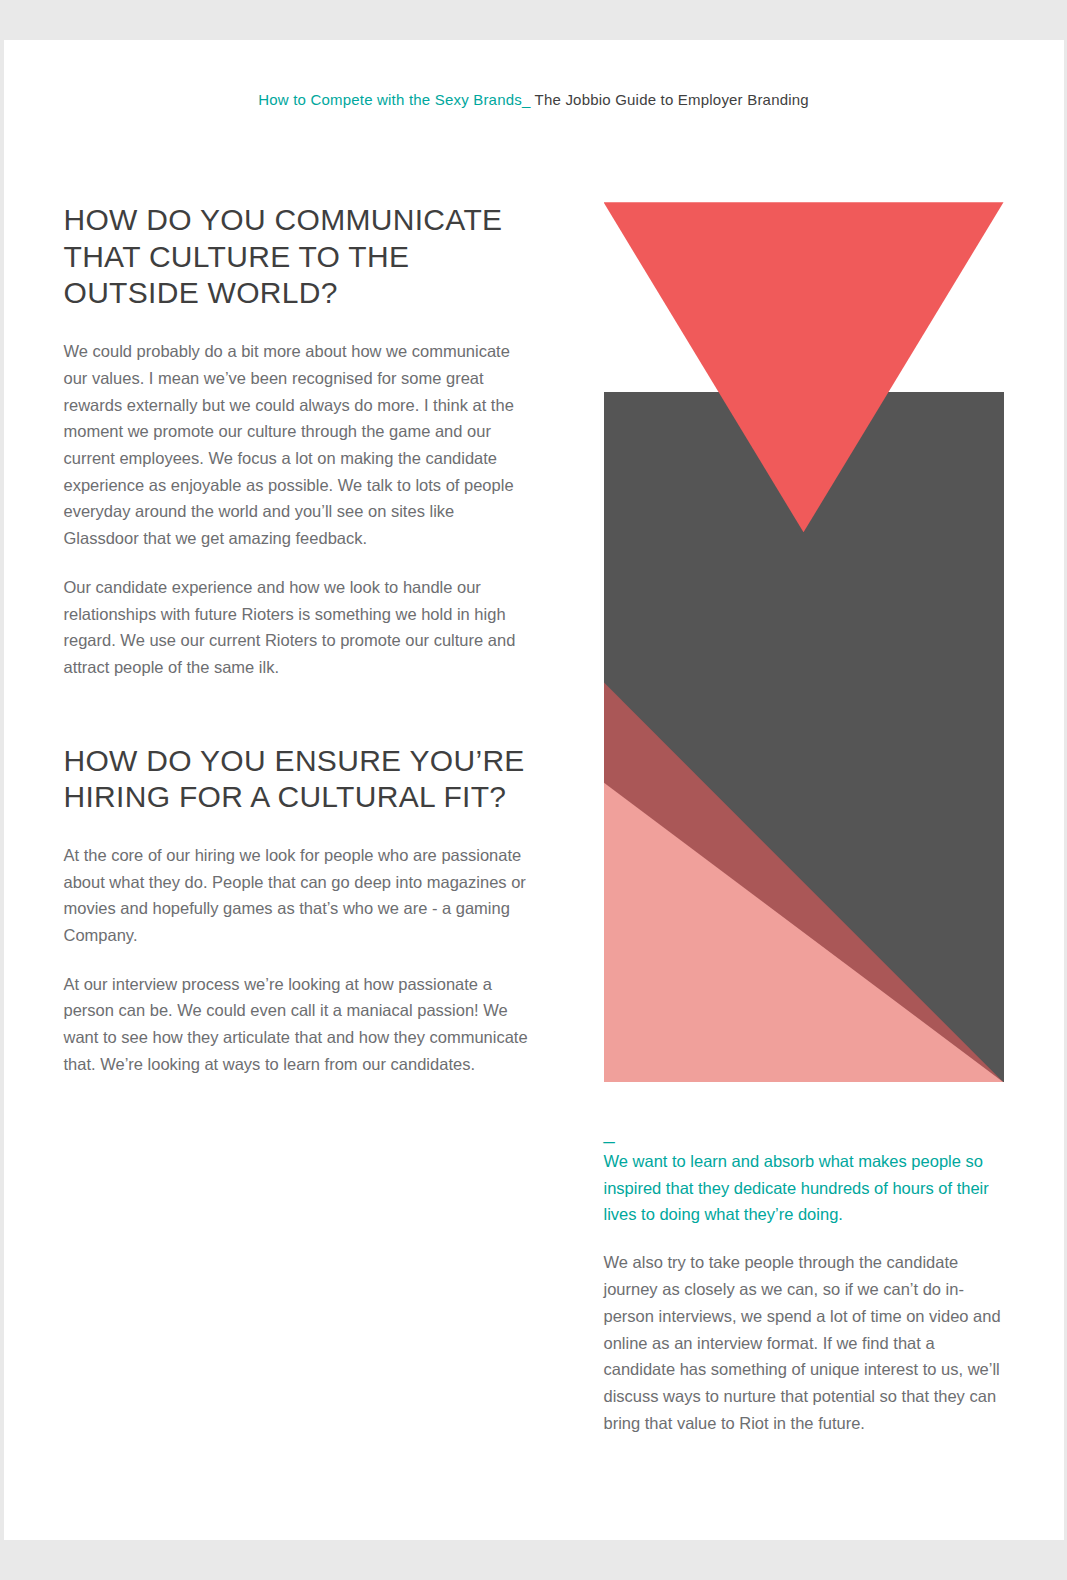How to Compete with the Sexy Brands_ The Jobbio Guide to Employer Branding
HOW DO YOU COMMUNICATE
THAT CULTURE TO THE
OUTSIDE WORLD?
We could probably do a bit more about how we communicate our values. I mean we’ve been recognised for some great rewards externally but we could always do more. I think at the moment we promote our culture through the game and our current employees. We focus a lot on making the candidate experience as enjoyable as possible. We talk to lots of people everyday around the world and you’ll see on sites like Glassdoor that we get amazing feedback.
Our candidate experience and how we look to handle our relationships with future Rioters is something we hold in high regard. We use our current Rioters to promote our culture and attract people of the same ilk.
HOW DO YOU ENSURE YOU’RE
HIRING FOR A CULTURAL FIT?
At the core of our hiring we look for people who are passionate about what they do. People that can go deep into magazines or movies and hopefully games as that’s who we are - a gaming Company.
At our interview process we’re looking at how passionate a person can be. We could even call it a maniacal passion! We want to see how they articulate that and how they communicate that. We’re looking at ways to learn from our candidates.
_
We want to learn and absorb what makes people so inspired that they dedicate hundreds of hours of their lives to doing what they’re doing.
We also try to take people through the candidate journey as closely as we can, so if we can’t do in-person interviews, we spend a lot of time on video and online as an interview format. If we find that a candidate has something of unique interest to us, we’ll discuss ways to nurture that potential so that they can bring that value to Riot in the future.